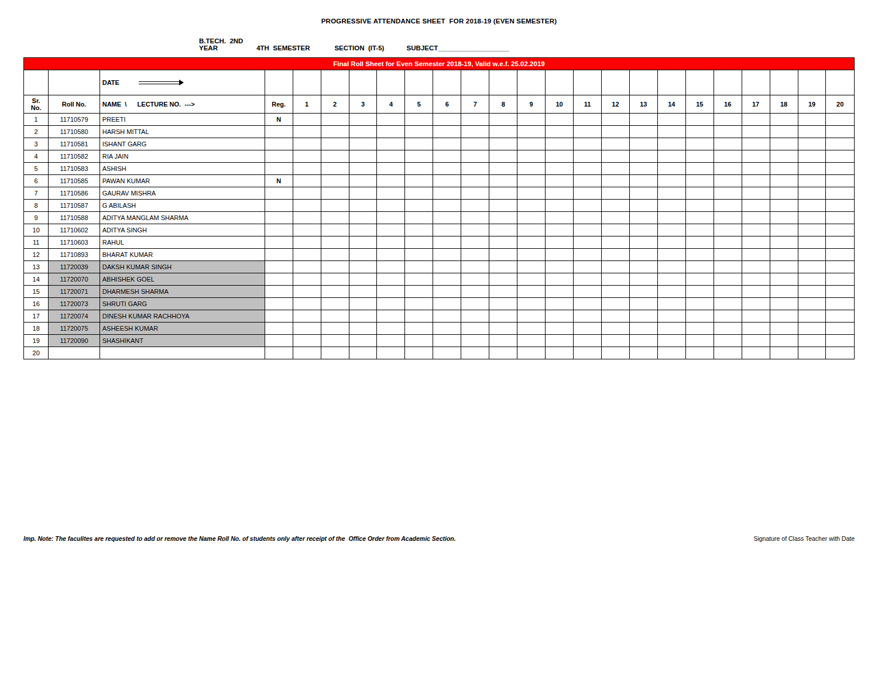PROGRESSIVE ATTENDANCE SHEET FOR 2018-19 (EVEN SEMESTER)
B.TECH. 2ND YEAR 4TH SEMESTER SECTION (IT-5) SUBJECT___________________
| Final Roll Sheet for Even Semester 2018-19, Valid w.e.f. 25.02.2019 |
| | | DATE | | | | | | | | | | | | | | | | | | | | | |
| Sr. No. | Roll No. | NAME \ LECTURE NO. ---> | Reg. | 1 | 2 | 3 | 4 | 5 | 6 | 7 | 8 | 9 | 10 | 11 | 12 | 13 | 14 | 15 | 16 | 17 | 18 | 19 | 20 |
| 1 | 11710579 | PREETI | N | | | | | | | | | | | | | | | | | | | | |
| 2 | 11710580 | HARSH MITTAL | | | | | | | | | | | | | | | | | | | | | |
| 3 | 11710581 | ISHANT GARG | | | | | | | | | | | | | | | | | | | | | |
| 4 | 11710582 | RIA JAIN | | | | | | | | | | | | | | | | | | | | | |
| 5 | 11710583 | ASHISH | | | | | | | | | | | | | | | | | | | | | |
| 6 | 11710585 | PAWAN KUMAR | N | | | | | | | | | | | | | | | | | | | | |
| 7 | 11710586 | GAURAV MISHRA | | | | | | | | | | | | | | | | | | | | | |
| 8 | 11710587 | G ABILASH | | | | | | | | | | | | | | | | | | | | | |
| 9 | 11710588 | ADITYA MANGLAM SHARMA | | | | | | | | | | | | | | | | | | | | | |
| 10 | 11710602 | ADITYA SINGH | | | | | | | | | | | | | | | | | | | | | |
| 11 | 11710603 | RAHUL | | | | | | | | | | | | | | | | | | | | | |
| 12 | 11710893 | BHARAT KUMAR | | | | | | | | | | | | | | | | | | | | | |
| 13 | 11720039 | DAKSH KUMAR SINGH | | | | | | | | | | | | | | | | | | | | | |
| 14 | 11720070 | ABHISHEK GOEL | | | | | | | | | | | | | | | | | | | | | |
| 15 | 11720071 | DHARMESH SHARMA | | | | | | | | | | | | | | | | | | | | | |
| 16 | 11720073 | SHRUTI GARG | | | | | | | | | | | | | | | | | | | | | |
| 17 | 11720074 | DINESH KUMAR RACHHOYA | | | | | | | | | | | | | | | | | | | | | |
| 18 | 11720075 | ASHEESH KUMAR | | | | | | | | | | | | | | | | | | | | | |
| 19 | 11720090 | SHASHIKANT | | | | | | | | | | | | | | | | | | | | | |
| 20 | | | | | | | | | | | | | | | | | | | | | | | |
Imp. Note: The faculites are requested to add or remove the Name Roll No. of students only after receipt of the Office Order from Academic Section.
Signature of Class Teacher with Date